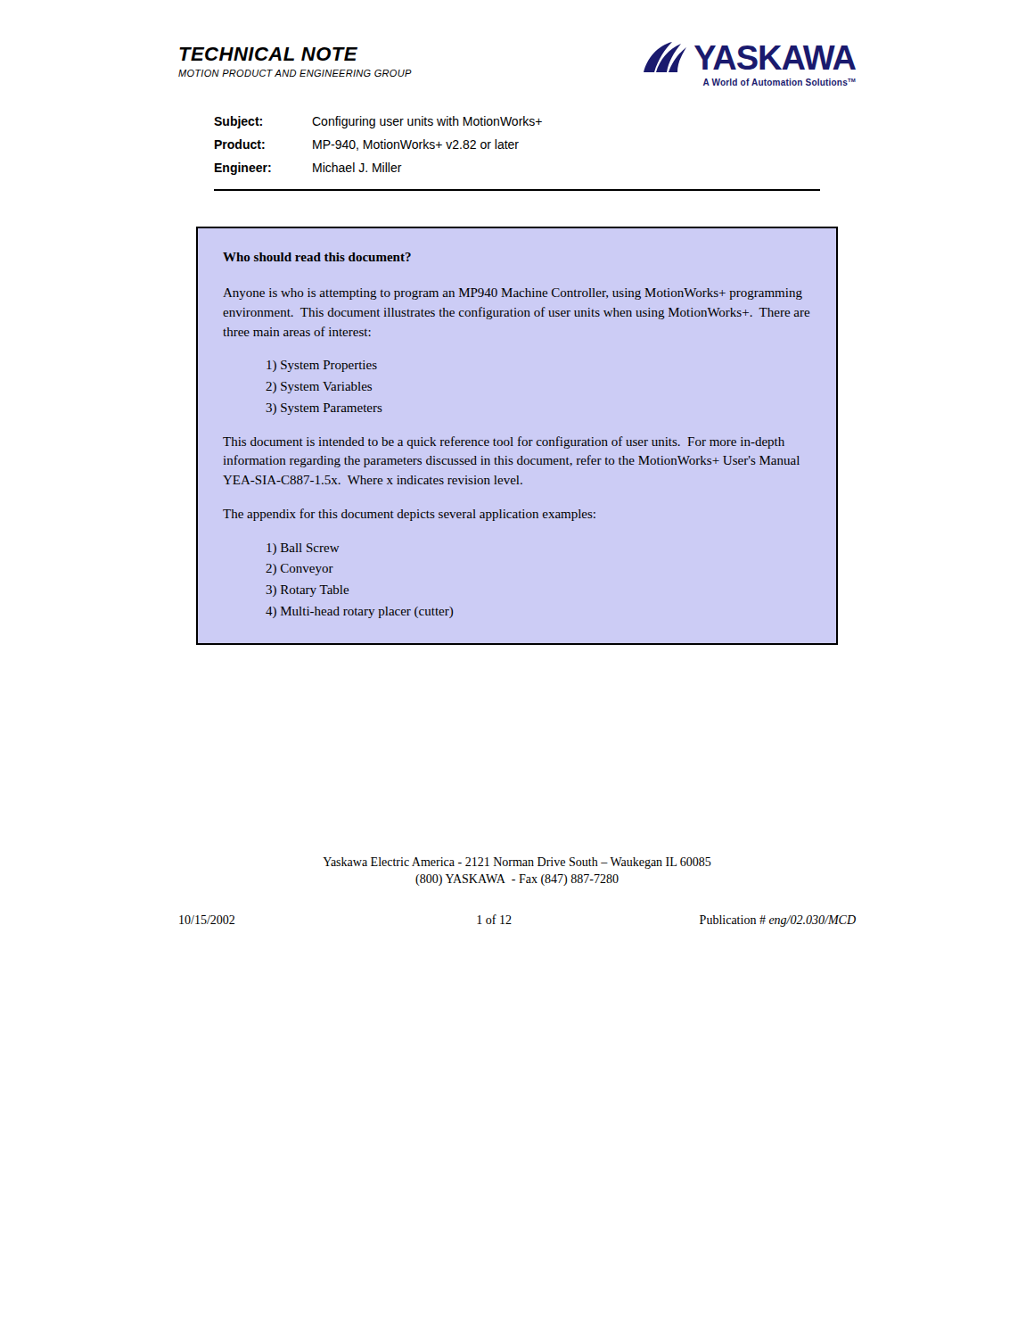TECHNICAL NOTE
MOTION PRODUCT AND ENGINEERING GROUP
YASKAWA
A World of Automation SolutionsTM
Subject:
Configuring user units with MotionWorks+
Product:
MP-940, MotionWorks+ v2.82 or later
Engineer:
Michael J. Miller
Who should read this document?
Anyone is who is attempting to program an MP940 Machine Controller, using MotionWorks+ programming environment. This document illustrates the configuration of user units when using MotionWorks+. There are three main areas of interest:
1) System Properties
2) System Variables
3) System Parameters
This document is intended to be a quick reference tool for configuration of user units. For more in-depth information regarding the parameters discussed in this document, refer to the MotionWorks+ User's Manual YEA-SIA-C887-1.5x. Where x indicates revision level.
The appendix for this document depicts several application examples:
1) Ball Screw
2) Conveyor
3) Rotary Table
4) Multi-head rotary placer (cutter)
Yaskawa Electric America - 2121 Norman Drive South – Waukegan IL 60085
(800) YASKAWA - Fax (847) 887-7280
10/15/2002
1 of 12
Publication # eng/02.030/MCD